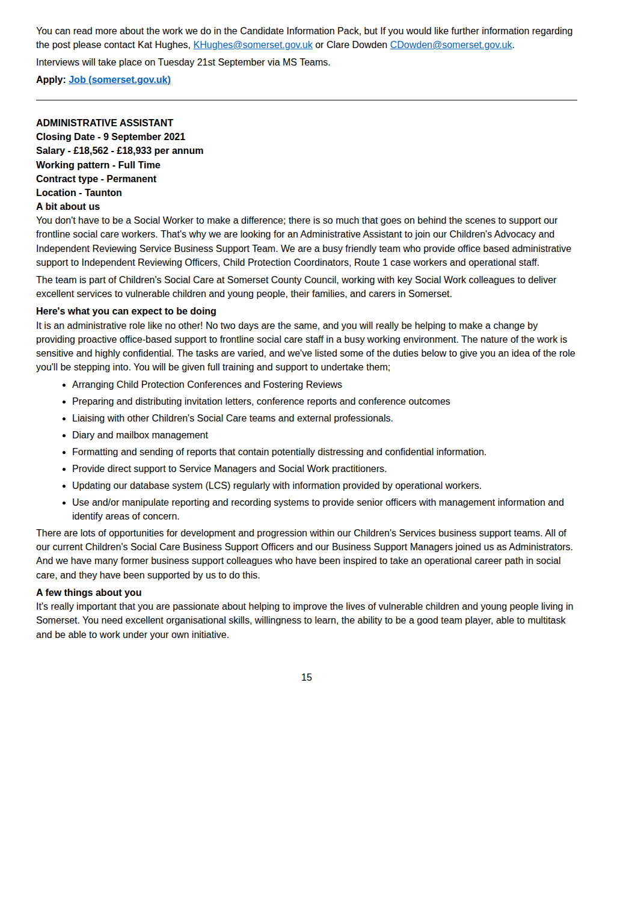You can read more about the work we do in the Candidate Information Pack, but If you would like further information regarding the post please contact Kat Hughes, KHughes@somerset.gov.uk or Clare Dowden CDowden@somerset.gov.uk.
Interviews will take place on Tuesday 21st September via MS Teams.
Apply: Job (somerset.gov.uk)
ADMINISTRATIVE ASSISTANT
Closing Date - 9 September 2021
Salary - £18,562 - £18,933 per annum
Working pattern - Full Time
Contract type - Permanent
Location - Taunton
A bit about us
You don't have to be a Social Worker to make a difference; there is so much that goes on behind the scenes to support our frontline social care workers. That's why we are looking for an Administrative Assistant to join our Children's Advocacy and Independent Reviewing Service Business Support Team. We are a busy friendly team who provide office based administrative support to Independent Reviewing Officers, Child Protection Coordinators, Route 1 case workers and operational staff.
The team is part of Children's Social Care at Somerset County Council, working with key Social Work colleagues to deliver excellent services to vulnerable children and young people, their families, and carers in Somerset.
Here's what you can expect to be doing
It is an administrative role like no other! No two days are the same, and you will really be helping to make a change by providing proactive office-based support to frontline social care staff in a busy working environment. The nature of the work is sensitive and highly confidential. The tasks are varied, and we've listed some of the duties below to give you an idea of the role you'll be stepping into. You will be given full training and support to undertake them;
Arranging Child Protection Conferences and Fostering Reviews
Preparing and distributing invitation letters, conference reports and conference outcomes
Liaising with other Children's Social Care teams and external professionals.
Diary and mailbox management
Formatting and sending of reports that contain potentially distressing and confidential information.
Provide direct support to Service Managers and Social Work practitioners.
Updating our database system (LCS) regularly with information provided by operational workers.
Use and/or manipulate reporting and recording systems to provide senior officers with management information and identify areas of concern.
There are lots of opportunities for development and progression within our Children's Services business support teams. All of our current Children's Social Care Business Support Officers and our Business Support Managers joined us as Administrators. And we have many former business support colleagues who have been inspired to take an operational career path in social care, and they have been supported by us to do this.
A few things about you
It's really important that you are passionate about helping to improve the lives of vulnerable children and young people living in Somerset. You need excellent organisational skills, willingness to learn, the ability to be a good team player, able to multitask and be able to work under your own initiative.
15